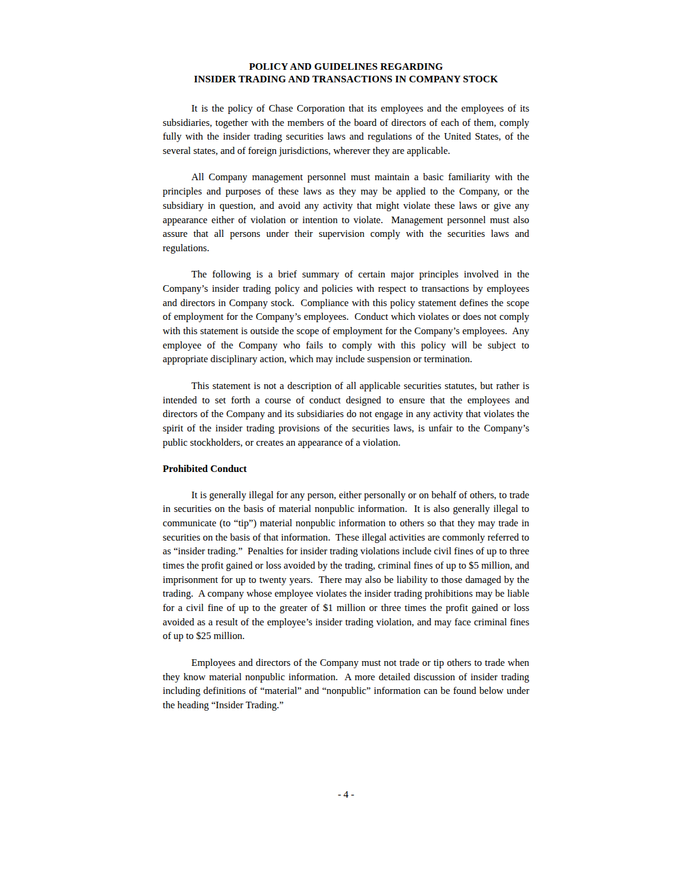POLICY AND GUIDELINES REGARDING INSIDER TRADING AND TRANSACTIONS IN COMPANY STOCK
It is the policy of Chase Corporation that its employees and the employees of its subsidiaries, together with the members of the board of directors of each of them, comply fully with the insider trading securities laws and regulations of the United States, of the several states, and of foreign jurisdictions, wherever they are applicable.
All Company management personnel must maintain a basic familiarity with the principles and purposes of these laws as they may be applied to the Company, or the subsidiary in question, and avoid any activity that might violate these laws or give any appearance either of violation or intention to violate. Management personnel must also assure that all persons under their supervision comply with the securities laws and regulations.
The following is a brief summary of certain major principles involved in the Company’s insider trading policy and policies with respect to transactions by employees and directors in Company stock. Compliance with this policy statement defines the scope of employment for the Company’s employees. Conduct which violates or does not comply with this statement is outside the scope of employment for the Company’s employees. Any employee of the Company who fails to comply with this policy will be subject to appropriate disciplinary action, which may include suspension or termination.
This statement is not a description of all applicable securities statutes, but rather is intended to set forth a course of conduct designed to ensure that the employees and directors of the Company and its subsidiaries do not engage in any activity that violates the spirit of the insider trading provisions of the securities laws, is unfair to the Company’s public stockholders, or creates an appearance of a violation.
Prohibited Conduct
It is generally illegal for any person, either personally or on behalf of others, to trade in securities on the basis of material nonpublic information. It is also generally illegal to communicate (to “tip”) material nonpublic information to others so that they may trade in securities on the basis of that information. These illegal activities are commonly referred to as “insider trading.” Penalties for insider trading violations include civil fines of up to three times the profit gained or loss avoided by the trading, criminal fines of up to $5 million, and imprisonment for up to twenty years. There may also be liability to those damaged by the trading. A company whose employee violates the insider trading prohibitions may be liable for a civil fine of up to the greater of $1 million or three times the profit gained or loss avoided as a result of the employee’s insider trading violation, and may face criminal fines of up to $25 million.
Employees and directors of the Company must not trade or tip others to trade when they know material nonpublic information. A more detailed discussion of insider trading including definitions of “material” and “nonpublic” information can be found below under the heading “Insider Trading.”
- 4 -